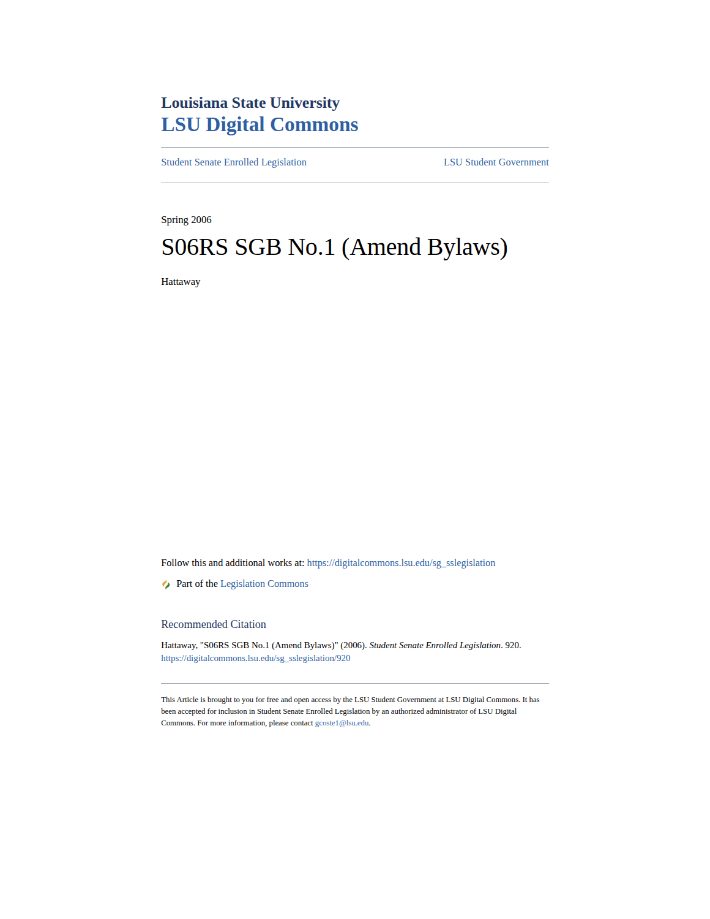Louisiana State University
LSU Digital Commons
Student Senate Enrolled Legislation
LSU Student Government
Spring 2006
S06RS SGB No.1 (Amend Bylaws)
Hattaway
Follow this and additional works at: https://digitalcommons.lsu.edu/sg_sslegislation
Part of the Legislation Commons
Recommended Citation
Hattaway, "S06RS SGB No.1 (Amend Bylaws)" (2006). Student Senate Enrolled Legislation. 920.
https://digitalcommons.lsu.edu/sg_sslegislation/920
This Article is brought to you for free and open access by the LSU Student Government at LSU Digital Commons. It has been accepted for inclusion in Student Senate Enrolled Legislation by an authorized administrator of LSU Digital Commons. For more information, please contact gcoste1@lsu.edu.